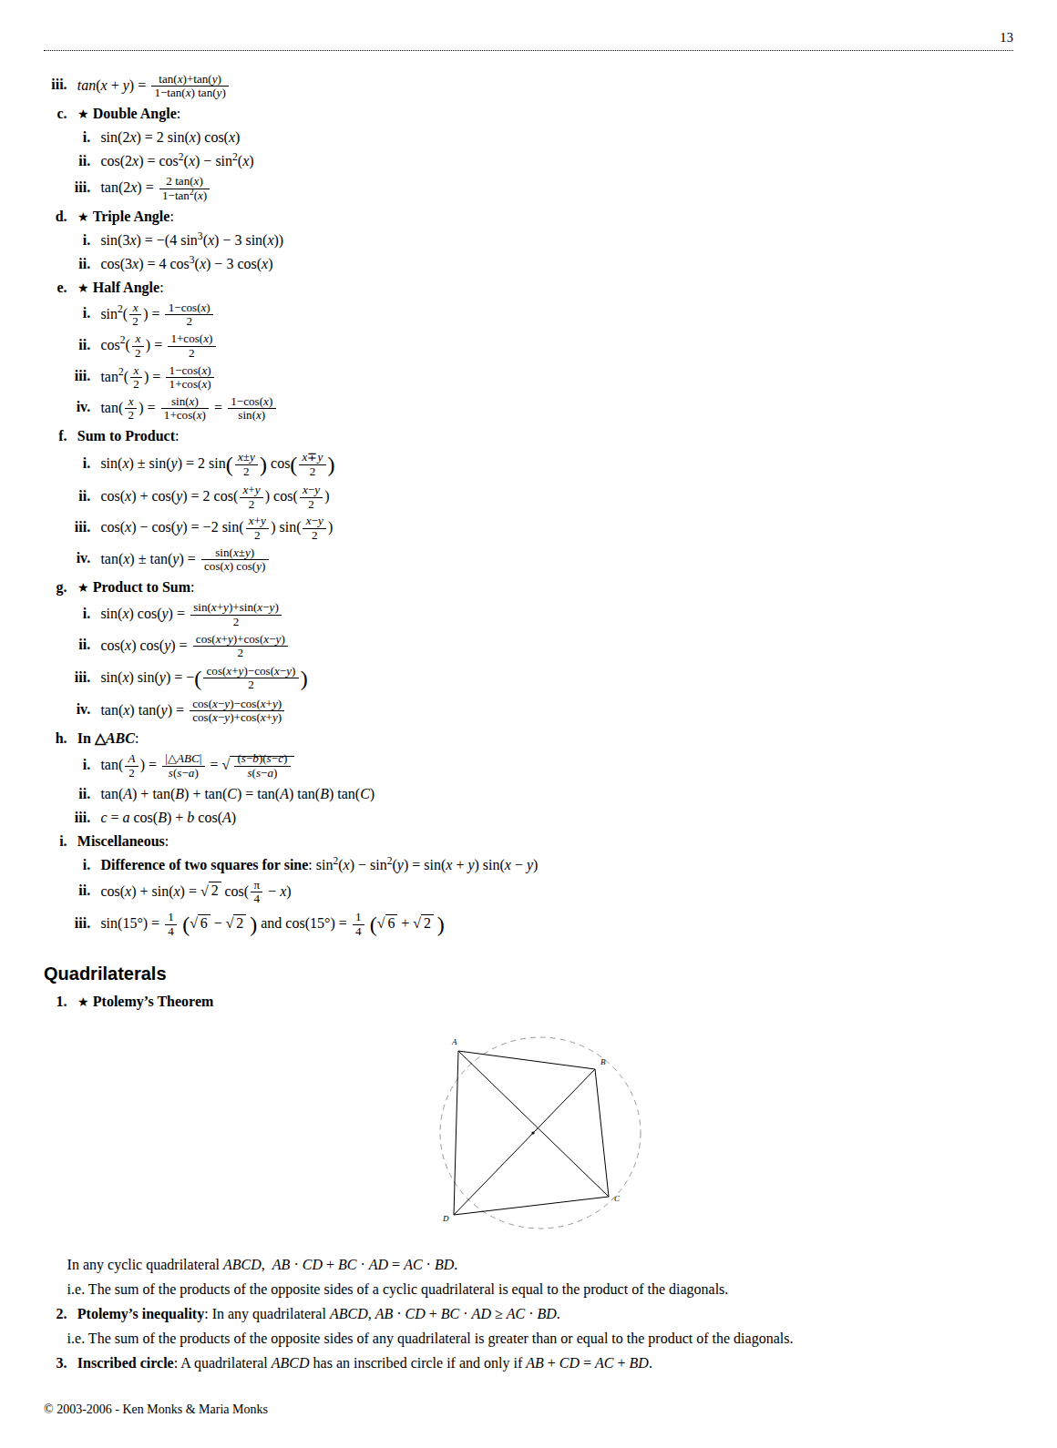13
iii. tan(x + y) = tan(x)+tan(y) 1−tan(x) tan(y)
c. ★ Double Angle:
i. sin(2x) = 2 sin(x) cos(x)
ii. cos(2x) = cos2(x) − sin2(x)
iii. tan(2x) = 2 tan(x) 1−tan2(x)
d. ★ Triple Angle:
i. sin(3x) = −(4 sin3(x) − 3 sin(x))
ii. cos(3x) = 4 cos3(x) − 3 cos(x)
e. ★ Half Angle:
i. sin2(x 2) = 1−cos(x) 2
ii. cos2(x 2) = 1+cos(x) 2
iii. tan2(x 2) = 1−cos(x) 1+cos(x)
iv. tan(x 2) = sin(x) 1+cos(x) = 1−cos(x) sin(x)
f. Sum to Product:
i. sin(x) ± sin(y) = 2 sin(x±y 2) cos(x∓y 2)
ii. cos(x) + cos(y) = 2 cos(x+y 2) cos(x−y 2)
iii. cos(x) − cos(y) = −2 sin(x+y 2) sin(x−y 2)
iv. tan(x) ± tan(y) = sin(x±y) cos(x) cos(y)
g. ★ Product to Sum:
i. sin(x) cos(y) = sin(x+y)+sin(x−y) 2
ii. cos(x) cos(y) = cos(x+y)+cos(x−y) 2
iii. sin(x) sin(y) = −(cos(x+y)−cos(x−y) 2)
iv. tan(x) tan(y) = cos(x−y)−cos(x+y) cos(x−y)+cos(x+y)
h. In △ABC:
i. tan(A 2) = |△ABC|s(s−a) = √(s−b)(s−c) s(s−a)
ii. tan(A) + tan(B) + tan(C) = tan(A) tan(B) tan(C)
iii. c = a cos(B) + b cos(A)
i. Miscellaneous:
i. Difference of two squares for sine: sin2(x) − sin2(y) = sin(x + y) sin(x − y)
ii. cos(x) + sin(x) = √2 cos(π 4 − x)
iii. sin(15°) = 14 (√6 − √2 ) and cos(15°) = 14 (√6 + √2 )
Quadrilaterals
1. ★ Ptolemy’s Theorem
A B C D
In any cyclic quadrilateral ABCD, AB · CD + BC · AD = AC · BD.
i.e. The sum of the products of the opposite sides of a cyclic quadrilateral is equal to the product of the diagonals.
2. Ptolemy’s inequality: In any quadrilateral ABCD, AB · CD + BC · AD ≥ AC · BD.
i.e. The sum of the products of the opposite sides of any quadrilateral is greater than or equal to the product of the diagonals.
3. Inscribed circle: A quadrilateral ABCD has an inscribed circle if and only if AB + CD = AC + BD.
© 2003-2006 - Ken Monks & Maria Monks